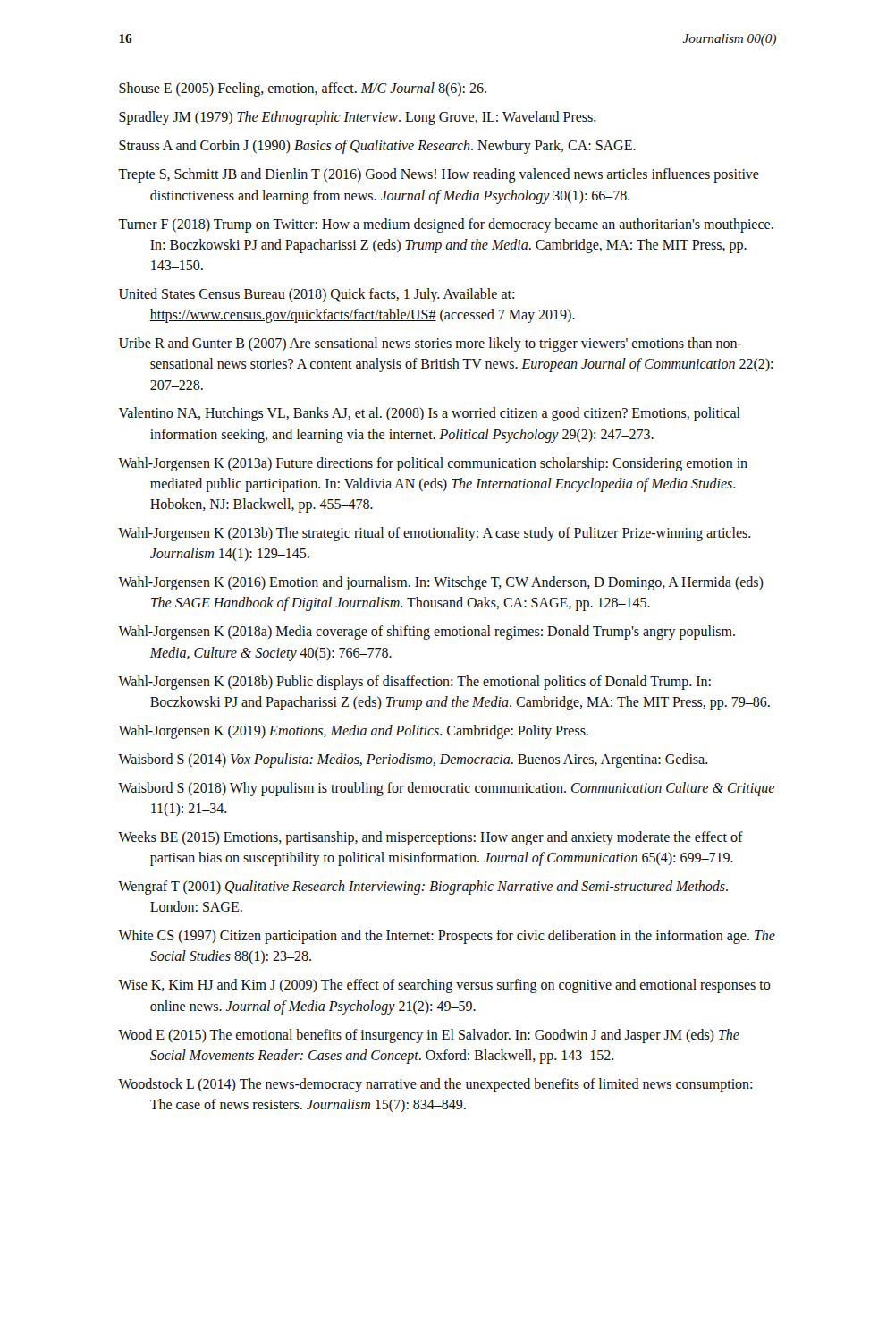16 Journalism 00(0)
Shouse E (2005) Feeling, emotion, affect. M/C Journal 8(6): 26.
Spradley JM (1979) The Ethnographic Interview. Long Grove, IL: Waveland Press.
Strauss A and Corbin J (1990) Basics of Qualitative Research. Newbury Park, CA: SAGE.
Trepte S, Schmitt JB and Dienlin T (2016) Good News! How reading valenced news articles influences positive distinctiveness and learning from news. Journal of Media Psychology 30(1): 66–78.
Turner F (2018) Trump on Twitter: How a medium designed for democracy became an authoritarian's mouthpiece. In: Boczkowski PJ and Papacharissi Z (eds) Trump and the Media. Cambridge, MA: The MIT Press, pp. 143–150.
United States Census Bureau (2018) Quick facts, 1 July. Available at: https://www.census.gov/quickfacts/fact/table/US# (accessed 7 May 2019).
Uribe R and Gunter B (2007) Are sensational news stories more likely to trigger viewers' emotions than non-sensational news stories? A content analysis of British TV news. European Journal of Communication 22(2): 207–228.
Valentino NA, Hutchings VL, Banks AJ, et al. (2008) Is a worried citizen a good citizen? Emotions, political information seeking, and learning via the internet. Political Psychology 29(2): 247–273.
Wahl-Jorgensen K (2013a) Future directions for political communication scholarship: Considering emotion in mediated public participation. In: Valdivia AN (eds) The International Encyclopedia of Media Studies. Hoboken, NJ: Blackwell, pp. 455–478.
Wahl-Jorgensen K (2013b) The strategic ritual of emotionality: A case study of Pulitzer Prize-winning articles. Journalism 14(1): 129–145.
Wahl-Jorgensen K (2016) Emotion and journalism. In: Witschge T, CW Anderson, D Domingo, A Hermida (eds) The SAGE Handbook of Digital Journalism. Thousand Oaks, CA: SAGE, pp. 128–145.
Wahl-Jorgensen K (2018a) Media coverage of shifting emotional regimes: Donald Trump's angry populism. Media, Culture & Society 40(5): 766–778.
Wahl-Jorgensen K (2018b) Public displays of disaffection: The emotional politics of Donald Trump. In: Boczkowski PJ and Papacharissi Z (eds) Trump and the Media. Cambridge, MA: The MIT Press, pp. 79–86.
Wahl-Jorgensen K (2019) Emotions, Media and Politics. Cambridge: Polity Press.
Waisbord S (2014) Vox Populista: Medios, Periodismo, Democracia. Buenos Aires, Argentina: Gedisa.
Waisbord S (2018) Why populism is troubling for democratic communication. Communication Culture & Critique 11(1): 21–34.
Weeks BE (2015) Emotions, partisanship, and misperceptions: How anger and anxiety moderate the effect of partisan bias on susceptibility to political misinformation. Journal of Communication 65(4): 699–719.
Wengraf T (2001) Qualitative Research Interviewing: Biographic Narrative and Semi-structured Methods. London: SAGE.
White CS (1997) Citizen participation and the Internet: Prospects for civic deliberation in the information age. The Social Studies 88(1): 23–28.
Wise K, Kim HJ and Kim J (2009) The effect of searching versus surfing on cognitive and emotional responses to online news. Journal of Media Psychology 21(2): 49–59.
Wood E (2015) The emotional benefits of insurgency in El Salvador. In: Goodwin J and Jasper JM (eds) The Social Movements Reader: Cases and Concept. Oxford: Blackwell, pp. 143–152.
Woodstock L (2014) The news-democracy narrative and the unexpected benefits of limited news consumption: The case of news resisters. Journalism 15(7): 834–849.